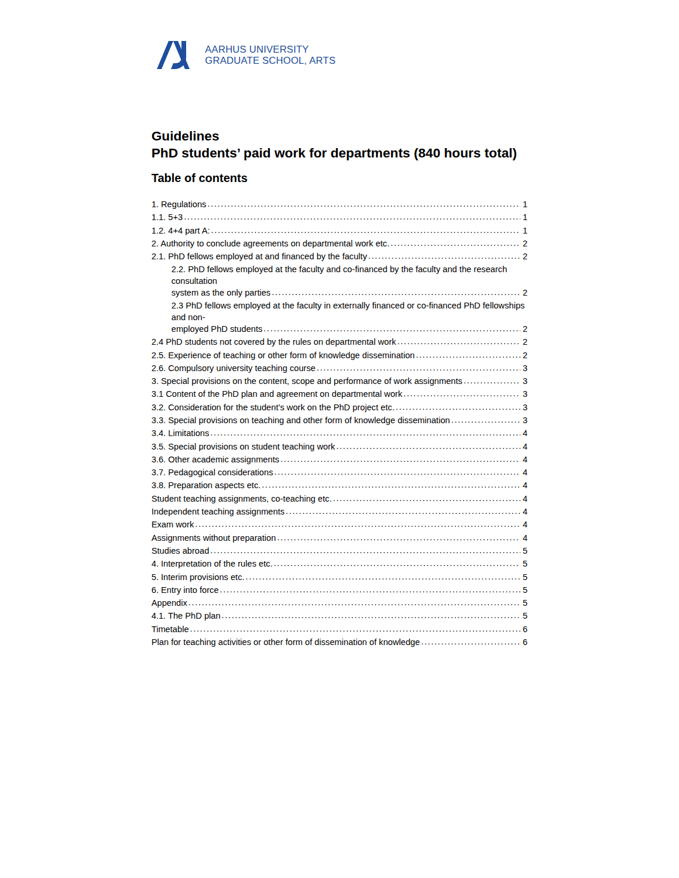AARHUS UNIVERSITY
GRADUATE SCHOOL, ARTS
Guidelines
PhD students’ paid work for departments (840 hours total)
Table of contents
1. Regulations.......................................................................................................................................................... 1
1.1. 5+3................................................................................................................................................................. 1
1.2. 4+4 part A:................................................................................................................................................. 1
2. Authority to conclude agreements on departmental work etc.................................................................. 2
2.1. PhD fellows employed at and financed by the faculty......................................................................... 2
2.2. PhD fellows employed at the faculty and co-financed by the faculty and the research consultation system as the only parties......................................................................................................................... 2
2.3 PhD fellows employed at the faculty in externally financed or co-financed PhD fellowships and non- employed PhD students............................................................................................................................. 2
2.4 PhD students not covered by the rules on departmental work........................................................... 2
2.5. Experience of teaching or other form of knowledge dissemination.................................................... 2
2.6. Compulsory university teaching course............................................................................................. 3
3. Special provisions on the content, scope and performance of work assignments...................................... 3
3.1 Content of the PhD plan and agreement on departmental work......................................................... 3
3.2. Consideration for the student’s work on the PhD project etc.............................................................. 3
3.3. Special provisions on teaching and other form of knowledge dissemination...................................... 3
3.4. Limitations......................................................................................................................................... 4
3.5. Special provisions on student teaching work....................................................................................... 4
3.6. Other academic assignments....................................................................................................... 4
3.7. Pedagogical considerations......................................................................................................... 4
3.8. Preparation aspects etc.............................................................................................................. 4
Student teaching assignments, co-teaching etc...................................................................................... 4
Independent teaching assignments..................................................................................................... 4
Exam work................................................................................................................................................. 4
Assignments without preparation....................................................................................................... 4
Studies abroad......................................................................................................................................... 5
4. Interpretation of the rules etc.................................................................................................................. 5
5. Interim provisions etc.............................................................................................................................. 5
6. Entry into force......................................................................................................................................... 5
Appendix................................................................................................................................................................. 5
4.1. The PhD plan......................................................................................................................................... 5
Timetable................................................................................................................................................. 6
Plan for teaching activities or other form of dissemination of knowledge............................................. 6